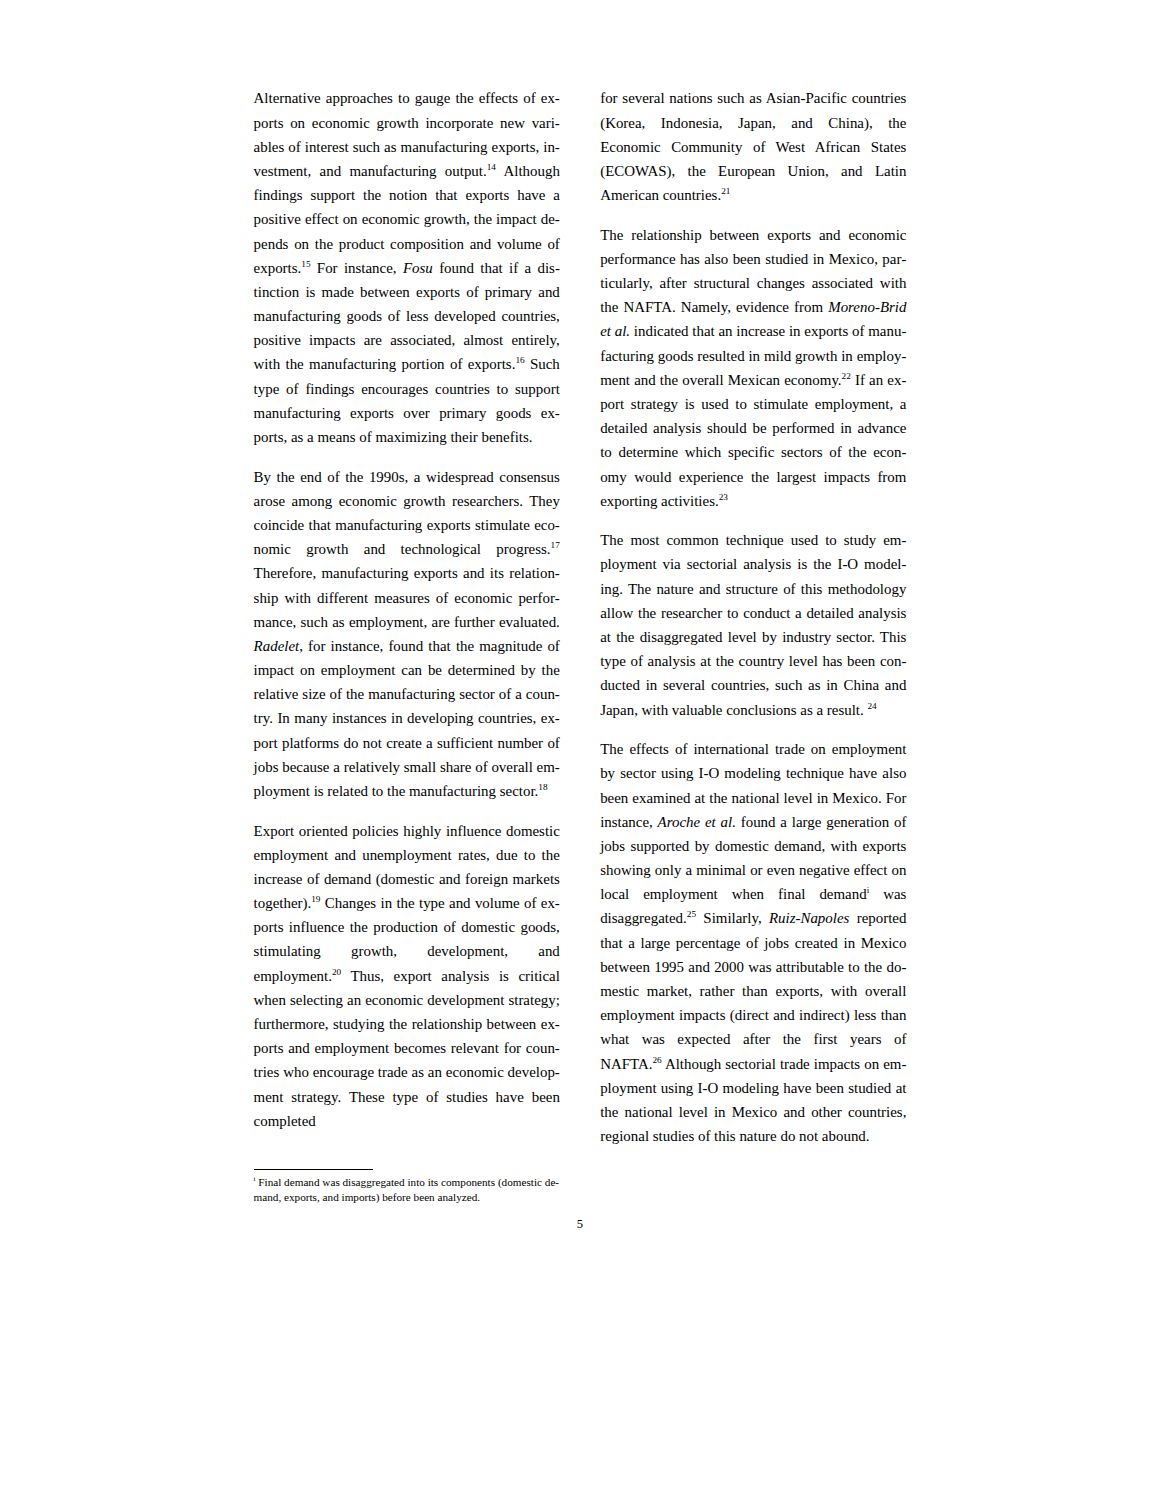Alternative approaches to gauge the effects of exports on economic growth incorporate new variables of interest such as manufacturing exports, investment, and manufacturing output.14 Although findings support the notion that exports have a positive effect on economic growth, the impact depends on the product composition and volume of exports.15 For instance, Fosu found that if a distinction is made between exports of primary and manufacturing goods of less developed countries, positive impacts are associated, almost entirely, with the manufacturing portion of exports.16 Such type of findings encourages countries to support manufacturing exports over primary goods exports, as a means of maximizing their benefits.
By the end of the 1990s, a widespread consensus arose among economic growth researchers. They coincide that manufacturing exports stimulate economic growth and technological progress.17 Therefore, manufacturing exports and its relationship with different measures of economic performance, such as employment, are further evaluated. Radelet, for instance, found that the magnitude of impact on employment can be determined by the relative size of the manufacturing sector of a country. In many instances in developing countries, export platforms do not create a sufficient number of jobs because a relatively small share of overall employment is related to the manufacturing sector.18
Export oriented policies highly influence domestic employment and unemployment rates, due to the increase of demand (domestic and foreign markets together).19 Changes in the type and volume of exports influence the production of domestic goods, stimulating growth, development, and employment.20 Thus, export analysis is critical when selecting an economic development strategy; furthermore, studying the relationship between exports and employment becomes relevant for countries who encourage trade as an economic development strategy. These type of studies have been completed
for several nations such as Asian-Pacific countries (Korea, Indonesia, Japan, and China), the Economic Community of West African States (ECOWAS), the European Union, and Latin American countries.21
The relationship between exports and economic performance has also been studied in Mexico, particularly, after structural changes associated with the NAFTA. Namely, evidence from Moreno-Brid et al. indicated that an increase in exports of manufacturing goods resulted in mild growth in employment and the overall Mexican economy.22 If an export strategy is used to stimulate employment, a detailed analysis should be performed in advance to determine which specific sectors of the economy would experience the largest impacts from exporting activities.23
The most common technique used to study employment via sectorial analysis is the I-O modeling. The nature and structure of this methodology allow the researcher to conduct a detailed analysis at the disaggregated level by industry sector. This type of analysis at the country level has been conducted in several countries, such as in China and Japan, with valuable conclusions as a result. 24
The effects of international trade on employment by sector using I-O modeling technique have also been examined at the national level in Mexico. For instance, Aroche et al. found a large generation of jobs supported by domestic demand, with exports showing only a minimal or even negative effect on local employment when final demandi was disaggregated.25 Similarly, Ruiz-Napoles reported that a large percentage of jobs created in Mexico between 1995 and 2000 was attributable to the domestic market, rather than exports, with overall employment impacts (direct and indirect) less than what was expected after the first years of NAFTA.26 Although sectorial trade impacts on employment using I-O modeling have been studied at the national level in Mexico and other countries, regional studies of this nature do not abound.
i Final demand was disaggregated into its components (domestic demand, exports, and imports) before been analyzed.
5